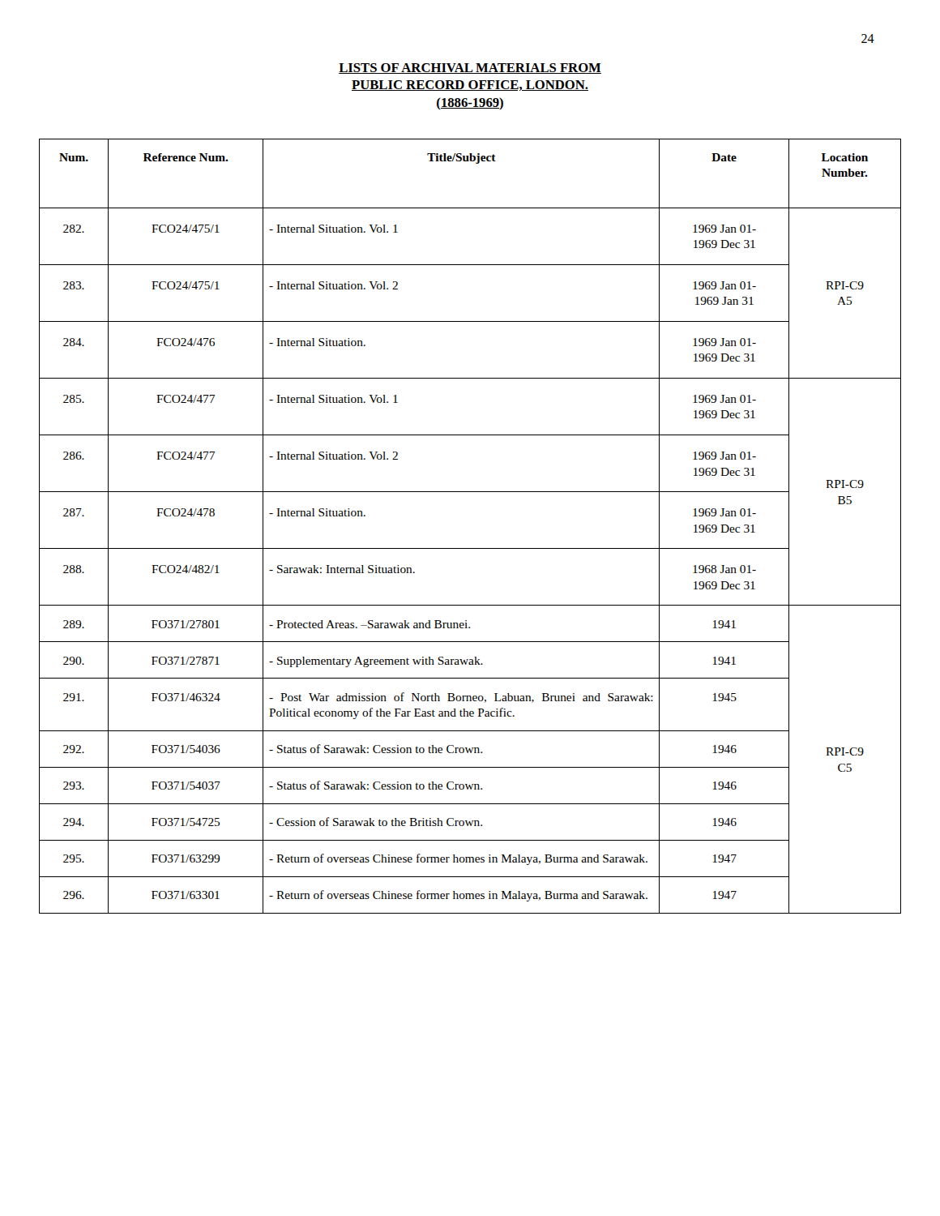24
LISTS OF ARCHIVAL MATERIALS FROM PUBLIC RECORD OFFICE, LONDON. (1886-1969)
| Num. | Reference Num. | Title/Subject | Date | Location Number. |
| --- | --- | --- | --- | --- |
| 282. | FCO24/475/1 | - Internal Situation. Vol. 1 | 1969 Jan 01- 1969 Dec 31 | RPI-C9 A5 |
| 283. | FCO24/475/1 | - Internal Situation. Vol. 2 | 1969 Jan 01- 1969 Jan 31 |
| 284. | FCO24/476 | - Internal Situation. | 1969 Jan 01- 1969 Dec 31 |
| 285. | FCO24/477 | - Internal Situation. Vol. 1 | 1969 Jan 01- 1969 Dec 31 | RPI-C9 B5 |
| 286. | FCO24/477 | - Internal Situation. Vol. 2 | 1969 Jan 01- 1969 Dec 31 |
| 287. | FCO24/478 | - Internal Situation. | 1969 Jan 01- 1969 Dec 31 |
| 288. | FCO24/482/1 | - Sarawak: Internal Situation. | 1968 Jan 01- 1969 Dec 31 |
| 289. | FO371/27801 | - Protected Areas. –Sarawak and Brunei. | 1941 | RPI-C9 C5 |
| 290. | FO371/27871 | - Supplementary Agreement with Sarawak. | 1941 |
| 291. | FO371/46324 | - Post War admission of North Borneo, Labuan, Brunei and Sarawak: Political economy of the Far East and the Pacific. | 1945 |
| 292. | FO371/54036 | - Status of Sarawak: Cession to the Crown. | 1946 |
| 293. | FO371/54037 | - Status of Sarawak: Cession to the Crown. | 1946 |
| 294. | FO371/54725 | - Cession of Sarawak to the British Crown. | 1946 |
| 295. | FO371/63299 | - Return of overseas Chinese former homes in Malaya, Burma and Sarawak. | 1947 |
| 296. | FO371/63301 | - Return of overseas Chinese former homes in Malaya, Burma and Sarawak. | 1947 |